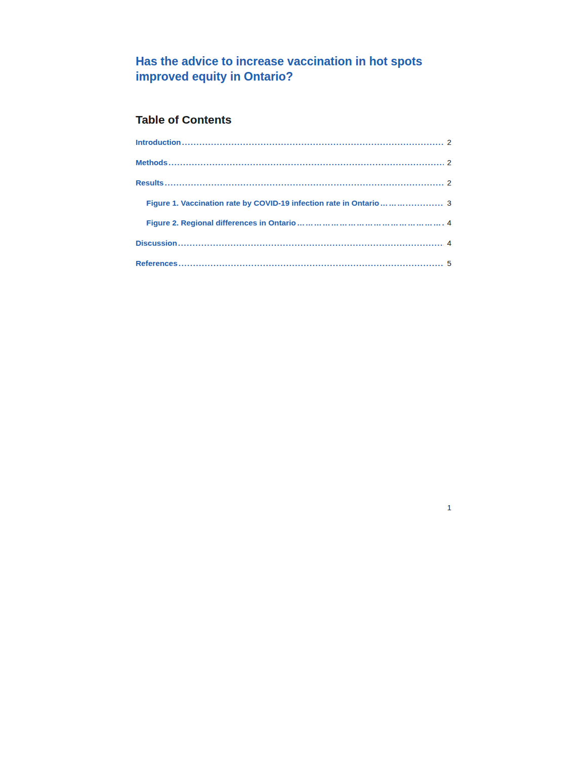Has the advice to increase vaccination in hot spots improved equity in Ontario?
Table of Contents
Introduction ........................................................................................................................... 2
Methods .............................................................................................................................. 2
Results ................................................................................................................................. 2
Figure 1. Vaccination rate by COVID-19 infection rate in Ontario ………....................................... 3
Figure 2. Regional differences in Ontario ………………………………………………….................................. 4
Discussion ......................................................................................................................... 4
References ......................................................................................................................... 5
1